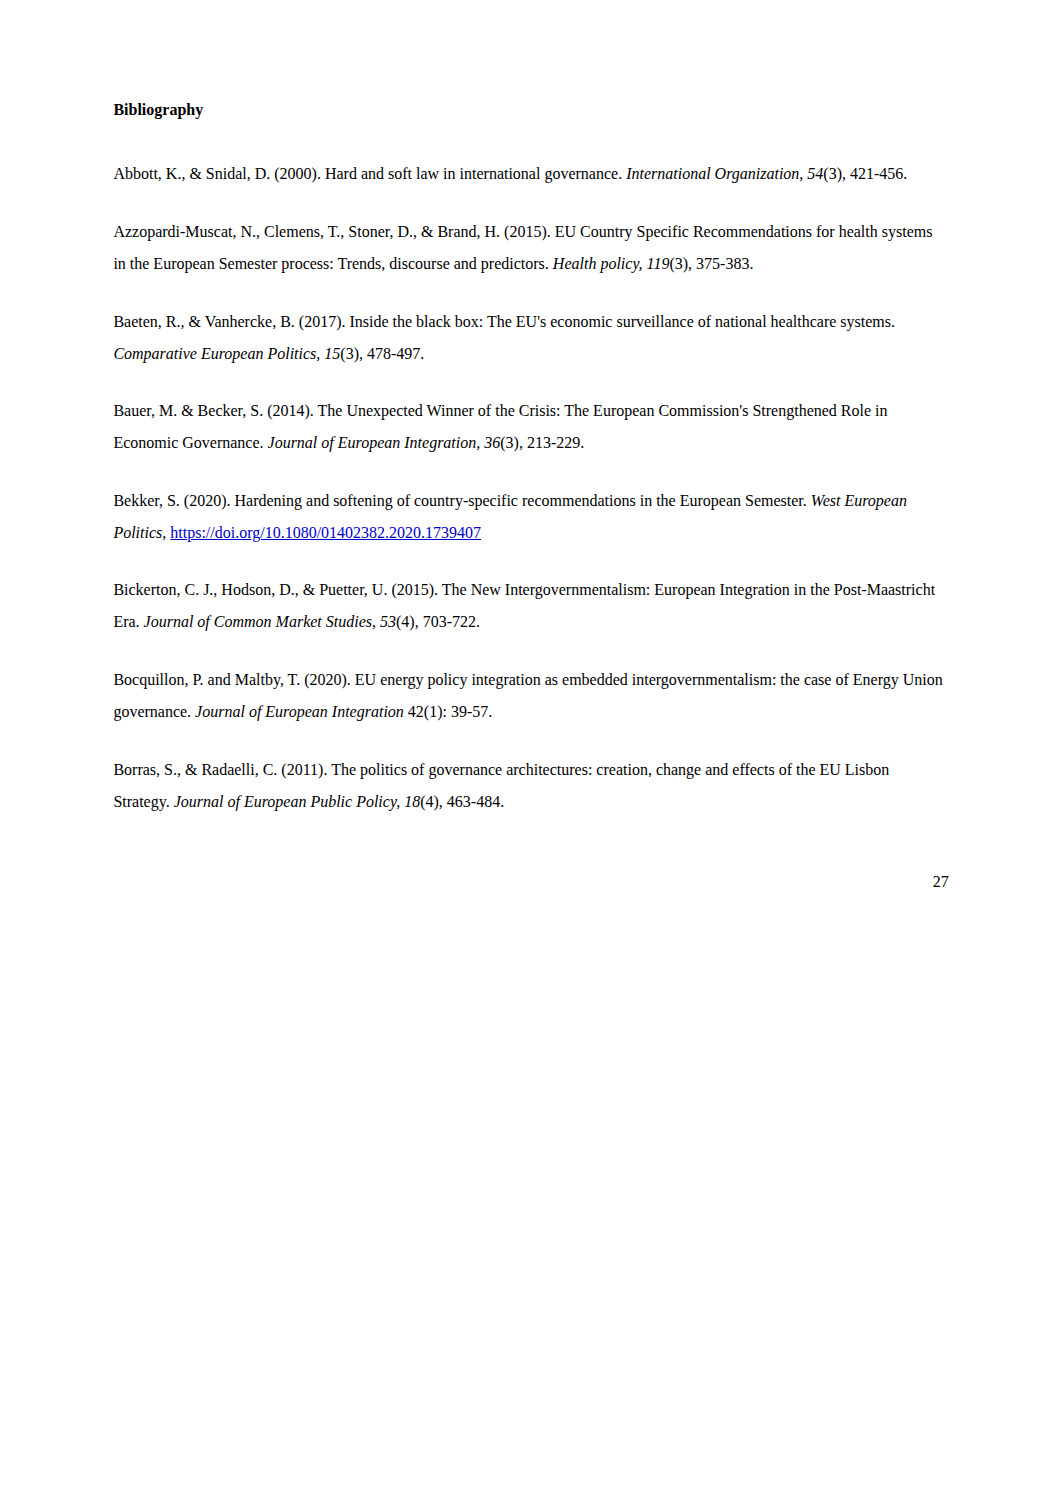Bibliography
Abbott, K., & Snidal, D. (2000). Hard and soft law in international governance. International Organization, 54(3), 421-456.
Azzopardi-Muscat, N., Clemens, T., Stoner, D., & Brand, H. (2015). EU Country Specific Recommendations for health systems in the European Semester process: Trends, discourse and predictors. Health policy, 119(3), 375-383.
Baeten, R., & Vanhercke, B. (2017). Inside the black box: The EU's economic surveillance of national healthcare systems. Comparative European Politics, 15(3), 478-497.
Bauer, M. & Becker, S. (2014). The Unexpected Winner of the Crisis: The European Commission's Strengthened Role in Economic Governance. Journal of European Integration, 36(3), 213-229.
Bekker, S. (2020). Hardening and softening of country-specific recommendations in the European Semester. West European Politics, https://doi.org/10.1080/01402382.2020.1739407
Bickerton, C. J., Hodson, D., & Puetter, U. (2015). The New Intergovernmentalism: European Integration in the Post-Maastricht Era. Journal of Common Market Studies, 53(4), 703-722.
Bocquillon, P. and Maltby, T. (2020). EU energy policy integration as embedded intergovernmentalism: the case of Energy Union governance. Journal of European Integration 42(1): 39-57.
Borras, S., & Radaelli, C. (2011). The politics of governance architectures: creation, change and effects of the EU Lisbon Strategy. Journal of European Public Policy, 18(4), 463-484.
27